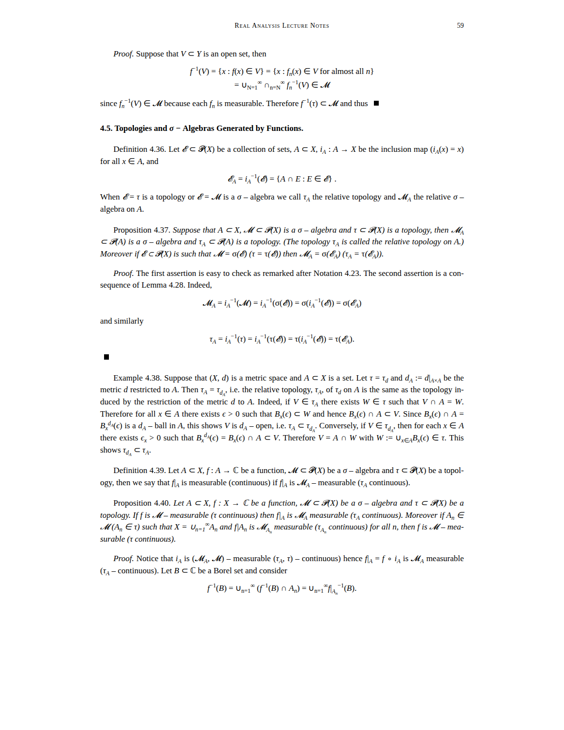Real Analysis Lecture Notes 59
Proof. Suppose that V ⊂ Y is an open set, then
f−1(V) = {x : f(x) ∈ V} = {x : fn(x) ∈ V for almost all n} = ∪N=1∞ ∩n=N∞ fn−1(V) ∈ 𝓜
since fn−1(V) ∈ 𝓜 because each fn is measurable. Therefore f−1(τ) ⊂ 𝓜 and thus
4.5. Topologies and σ − Algebras Generated by Functions.
Definition 4.36. Let 𝓔 ⊂ 𝓟(X) be a collection of sets, A ⊂ X, iA : A → X be the inclusion map (iA(x) = x) for all x ∈ A, and
𝓔A = iA−1(𝓔) = {A ∩ E : E ∈ 𝓔} .
When 𝓔 = τ is a topology or 𝓔 = 𝓜 is a σ – algebra we call τA the relative topology and 𝓜A the relative σ – algebra on A.
Proposition 4.37. Suppose that A ⊂ X, 𝓜 ⊂ 𝓟(X) is a σ – algebra and τ ⊂ 𝓟(X) is a topology, then 𝓜A ⊂ 𝓟(A) is a σ – algebra and τA ⊂ 𝓟(A) is a topology. (The topology τA is called the relative topology on A.) Moreover if 𝓔 ⊂ 𝓟(X) is such that 𝓜 = σ(𝓔) (τ = τ(𝓔)) then 𝓜A = σ(𝓔A) (τA = τ(𝓔A)).
Proof. The first assertion is easy to check as remarked after Notation 4.23. The second assertion is a consequence of Lemma 4.28. Indeed,
𝓜A = iA−1(𝓜) = iA−1(σ(𝓔)) = σ(iA−1(𝓔)) = σ(𝓔A)
and similarly
τA = iA−1(τ) = iA−1(τ(𝓔)) = τ(iA−1(𝓔)) = τ(𝓔A).
Example 4.38. Suppose that (X, d) is a metric space and A ⊂ X is a set. Let τ = τd and dA := d|A×A be the metric d restricted to A. Then τA = τdA, i.e. the relative topology, τA, of τd on A is the same as the topology induced by the restriction of the metric d to A. Indeed, if V ∈ τA there exists W ∈ τ such that V ∩ A = W. Therefore for all x ∈ A there exists ϵ > 0 such that Bx(ϵ) ⊂ W and hence Bx(ϵ) ∩ A ⊂ V. Since Bx(ϵ) ∩ A = BxdA(ϵ) is a dA – ball in A, this shows V is dA – open, i.e. τA ⊂ τdA. Conversely, if V ∈ τdA, then for each x ∈ A there exists ϵx > 0 such that BxdA(ϵ) = Bx(ϵ) ∩ A ⊂ V. Therefore V = A ∩ W with W := ∪x∈ABx(ϵ) ∈ τ. This shows τdA ⊂ τA.
Definition 4.39. Let A ⊂ X, f : A → ℂ be a function, 𝓜 ⊂ 𝓟(X) be a σ – algebra and τ ⊂ 𝓟(X) be a topology, then we say that f|A is measurable (continuous) if f|A is 𝓜A – measurable (τA continuous).
Proposition 4.40. Let A ⊂ X, f : X → ℂ be a function, 𝓜 ⊂ 𝓟(X) be a σ – algebra and τ ⊂ 𝓟(X) be a topology. If f is 𝓜 – measurable (τ continuous) then f|A is 𝓜A measurable (τA continuous). Moreover if An ∈ 𝓜 (An ∈ τ) such that X = ∪n=1∞An and f|An is 𝓜An measurable (τAn continuous) for all n, then f is 𝓜 – measurable (τ continuous).
Proof. Notice that iA is (𝓜A, 𝓜) – measurable (τA, τ) – continuous) hence f|A = f ∘ iA is 𝓜A measurable (τA – continuous). Let B ⊂ ℂ be a Borel set and consider
f−1(B) = ∪n=1∞ (f−1(B) ∩ An) = ∪n=1∞f|An−1(B).